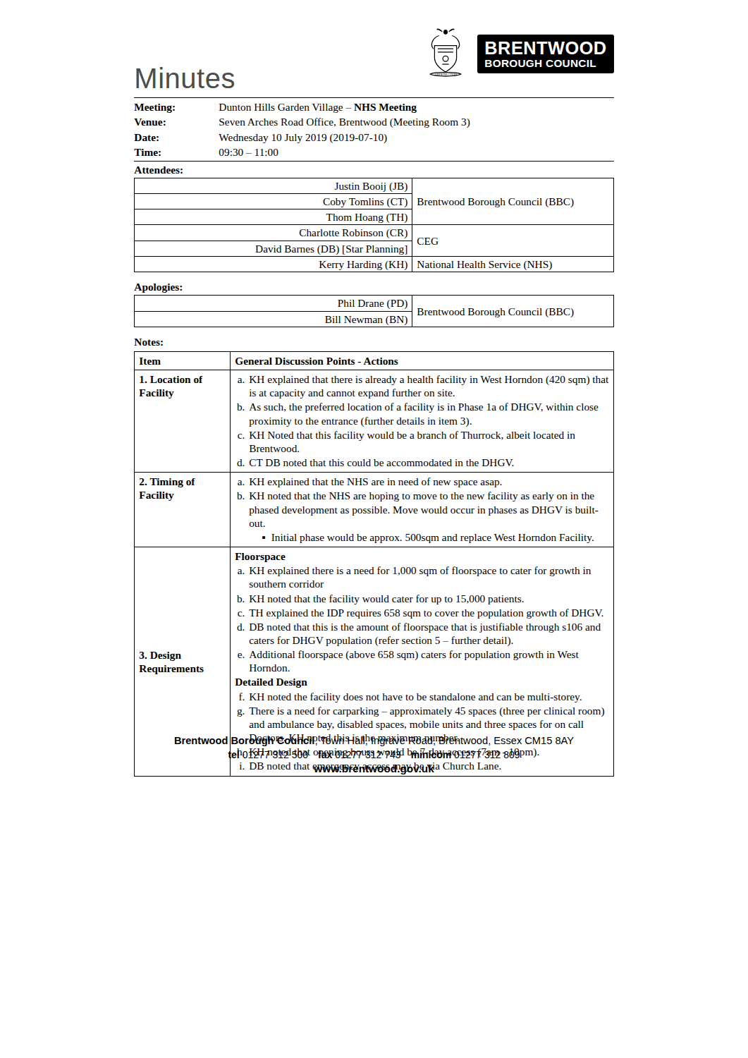Minutes
ARDENS CIVIS
BRENTWOOD BOROUGH COUNCIL
| Meeting: | Dunton Hills Garden Village – NHS Meeting |
| Venue: | Seven Arches Road Office, Brentwood (Meeting Room 3) |
| Date: | Wednesday 10 July 2019 (2019-07-10) |
| Time: | 09:30 – 11:00 |
Attendees:
| Justin Booij (JB) | Brentwood Borough Council (BBC) |
| Coby Tomlins (CT) |
| Thom Hoang (TH) |
| Charlotte Robinson (CR) | CEG |
| David Barnes (DB) [Star Planning] |
| Kerry Harding (KH) | National Health Service (NHS) |
Apologies:
| Phil Drane (PD) | Brentwood Borough Council (BBC) |
| Bill Newman (BN) |
Notes:
| Item | General Discussion Points - Actions |
| --- | --- |
| 1. Location of Facility | KH explained that there is already a health facility in West Horndon (420 sqm) that is at capacity and cannot expand further on site. As such, the preferred location of a facility is in Phase 1a of DHGV, within close proximity to the entrance (further details in item 3). KH Noted that this facility would be a branch of Thurrock, albeit located in Brentwood. CT DB noted that this could be accommodated in the DHGV. |
| 2. Timing of Facility | KH explained that the NHS are in need of new space asap. KH noted that the NHS are hoping to move to the new facility as early on in the phased development as possible. Move would occur in phases as DHGV is built-out. Initial phase would be approx. 500sqm and replace West Horndon Facility. |
| 3. Design Requirements | Floorspace KH explained there is a need for 1,000 sqm of floorspace to cater for growth in southern corridor KH noted that the facility would cater for up to 15,000 patients. TH explained the IDP requires 658 sqm to cover the population growth of DHGV. DB noted that this is the amount of floorspace that is justifiable through s106 and caters for DHGV population (refer section 5 – further detail). Additional floorspace (above 658 sqm) caters for population growth in West Horndon. Detailed Design KH noted the facility does not have to be standalone and can be multi-storey. There is a need for carparking – approximately 45 spaces (three per clinical room) and ambulance bay, disabled spaces, mobile units and three spaces for on call Doctors. KH noted this is the maximum number. KH noted that opening hours would be 7-day access (7am - 10pm). DB noted that emergency access may be via Church Lane. |
Brentwood Borough Council, Town Hall, Ingrave Road, Brentwood, Essex CM15 8AY
tel 01277 312 500 fax 01277 312 743 minicom 01277 312 809
www.brentwood.gov.uk